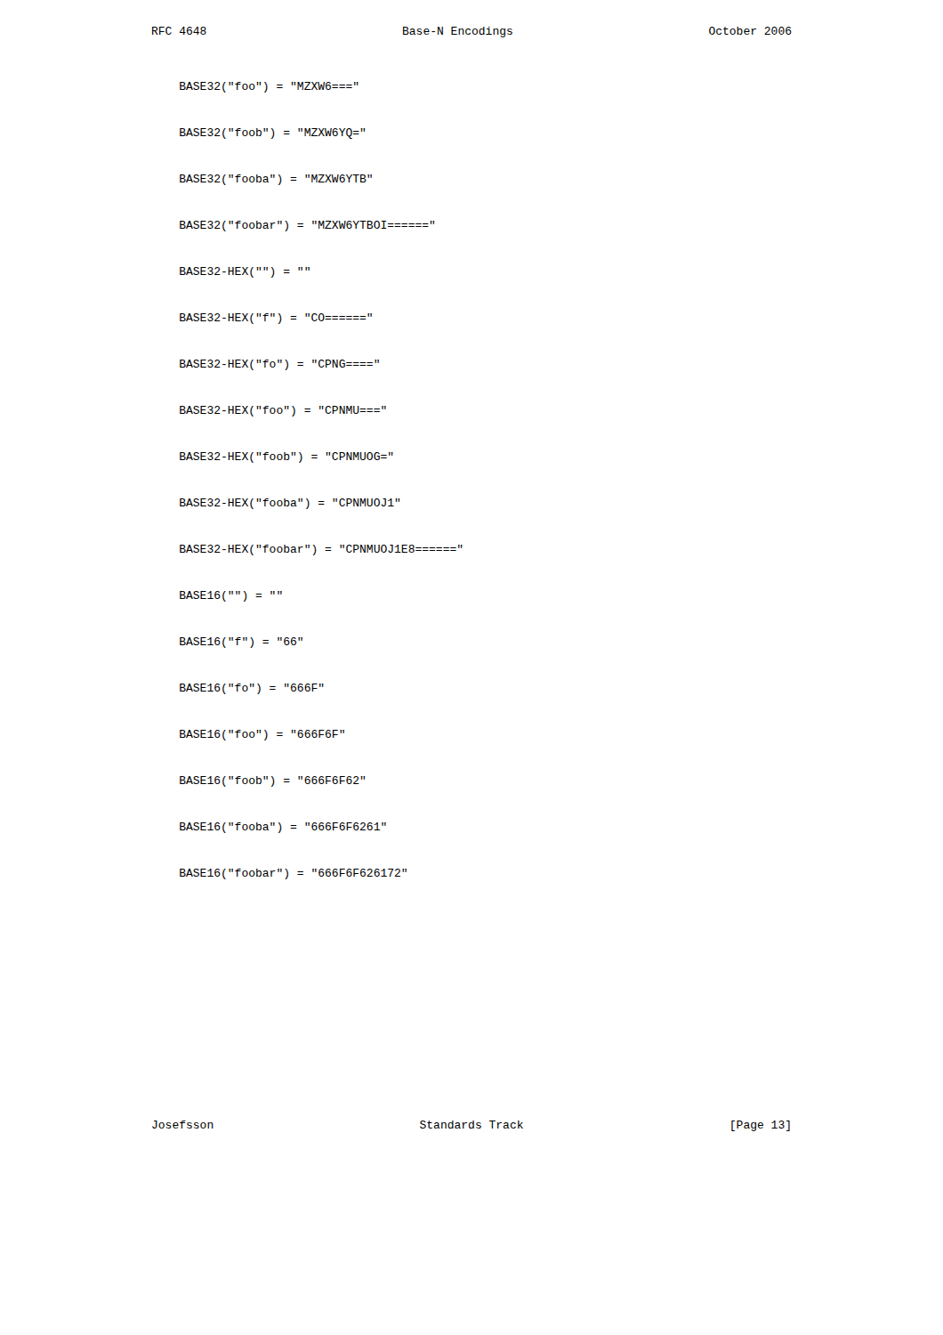RFC 4648 Base-N Encodings October 2006
BASE32("foo") = "MZXW6==="

BASE32("foob") = "MZXW6YQ="

BASE32("fooba") = "MZXW6YTB"

BASE32("foobar") = "MZXW6YTBOI======"

BASE32-HEX("") = ""

BASE32-HEX("f") = "CO======"

BASE32-HEX("fo") = "CPNG===="

BASE32-HEX("foo") = "CPNMU==="

BASE32-HEX("foob") = "CPNMUOG="

BASE32-HEX("fooba") = "CPNMUOJ1"

BASE32-HEX("foobar") = "CPNMUOJ1E8======"

BASE16("") = ""

BASE16("f") = "66"

BASE16("fo") = "666F"

BASE16("foo") = "666F6F"

BASE16("foob") = "666F6F62"

BASE16("fooba") = "666F6F6261"

BASE16("foobar") = "666F6F626172"
Josefsson Standards Track [Page 13]